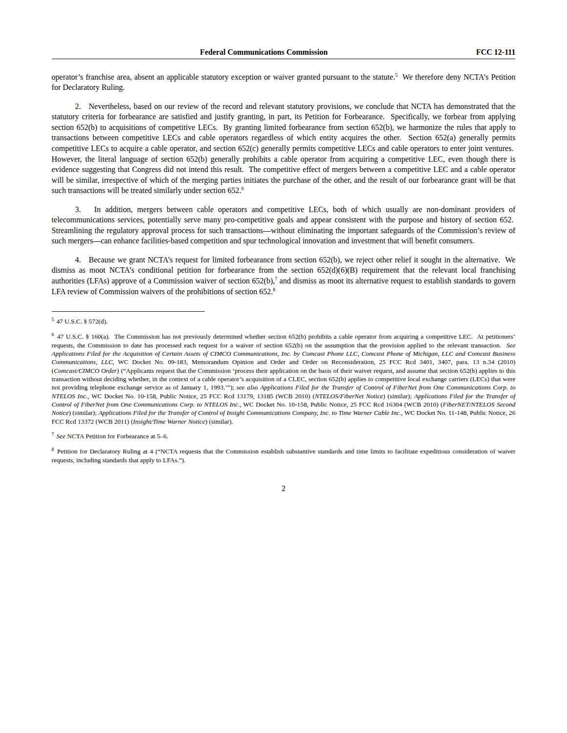Federal Communications Commission
FCC 12-111
operator’s franchise area, absent an applicable statutory exception or waiver granted pursuant to the statute.5 We therefore deny NCTA’s Petition for Declaratory Ruling.
2. Nevertheless, based on our review of the record and relevant statutory provisions, we conclude that NCTA has demonstrated that the statutory criteria for forbearance are satisfied and justify granting, in part, its Petition for Forbearance. Specifically, we forbear from applying section 652(b) to acquisitions of competitive LECs. By granting limited forbearance from section 652(b), we harmonize the rules that apply to transactions between competitive LECs and cable operators regardless of which entity acquires the other. Section 652(a) generally permits competitive LECs to acquire a cable operator, and section 652(c) generally permits competitive LECs and cable operators to enter joint ventures. However, the literal language of section 652(b) generally prohibits a cable operator from acquiring a competitive LEC, even though there is evidence suggesting that Congress did not intend this result. The competitive effect of mergers between a competitive LEC and a cable operator will be similar, irrespective of which of the merging parties initiates the purchase of the other, and the result of our forbearance grant will be that such transactions will be treated similarly under section 652.6
3. In addition, mergers between cable operators and competitive LECs, both of which usually are non-dominant providers of telecommunications services, potentially serve many pro-competitive goals and appear consistent with the purpose and history of section 652. Streamlining the regulatory approval process for such transactions—without eliminating the important safeguards of the Commission’s review of such mergers—can enhance facilities-based competition and spur technological innovation and investment that will benefit consumers.
4. Because we grant NCTA’s request for limited forbearance from section 652(b), we reject other relief it sought in the alternative. We dismiss as moot NCTA’s conditional petition for forbearance from the section 652(d)(6)(B) requirement that the relevant local franchising authorities (LFAs) approve of a Commission waiver of section 652(b),7 and dismiss as moot its alternative request to establish standards to govern LFA review of Commission waivers of the prohibitions of section 652.8
5 47 U.S.C. § 572(d).
6 47 U.S.C. § 160(a). The Commission has not previously determined whether section 652(b) prohibits a cable operator from acquiring a competitive LEC. At petitioners’ requests, the Commission to date has processed each request for a waiver of section 652(b) on the assumption that the provision applied to the relevant transaction. See Applications Filed for the Acquisition of Certain Assets of CIMCO Communications, Inc. by Comcast Phone LLC, Comcast Phone of Michigan, LLC and Comcast Business Communications, LLC, WC Docket No. 09-183, Memorandum Opinion and Order and Order on Reconsideration, 25 FCC Rcd 3401, 3407, para. 13 n.34 (2010) (Comcast/CIMCO Order) (“Applicants request that the Commission ‘process their application on the basis of their waiver request, and assume that section 652(b) applies to this transaction without deciding whether, in the context of a cable operator’s acquisition of a CLEC, section 652(b) applies to competitive local exchange carriers (LECs) that were not providing telephone exchange service as of January 1, 1993.’”); see also Applications Filed for the Transfer of Control of FiberNet from One Communications Corp. to NTELOS Inc., WC Docket No. 10-158, Public Notice, 25 FCC Rcd 13179, 13185 (WCB 2010) (NTELOS/FiberNet Notice) (similar); Applications Filed for the Transfer of Control of FiberNet from One Communications Corp. to NTELOS Inc., WC Docket No. 10-158, Public Notice, 25 FCC Rcd 16304 (WCB 2010) (FiberNET/NTELOS Second Notice) (similar); Applications Filed for the Transfer of Control of Insight Communications Company, Inc. to Time Warner Cable Inc., WC Docket No. 11-148, Public Notice, 26 FCC Rcd 13372 (WCB 2011) (Insight/Time Warner Notice) (similar).
7 See NCTA Petition for Forbearance at 5–6.
8 Petition for Declaratory Ruling at 4 (“NCTA requests that the Commission establish substantive standards and time limits to facilitate expeditious consideration of waiver requests, including standards that apply to LFAs.”).
2